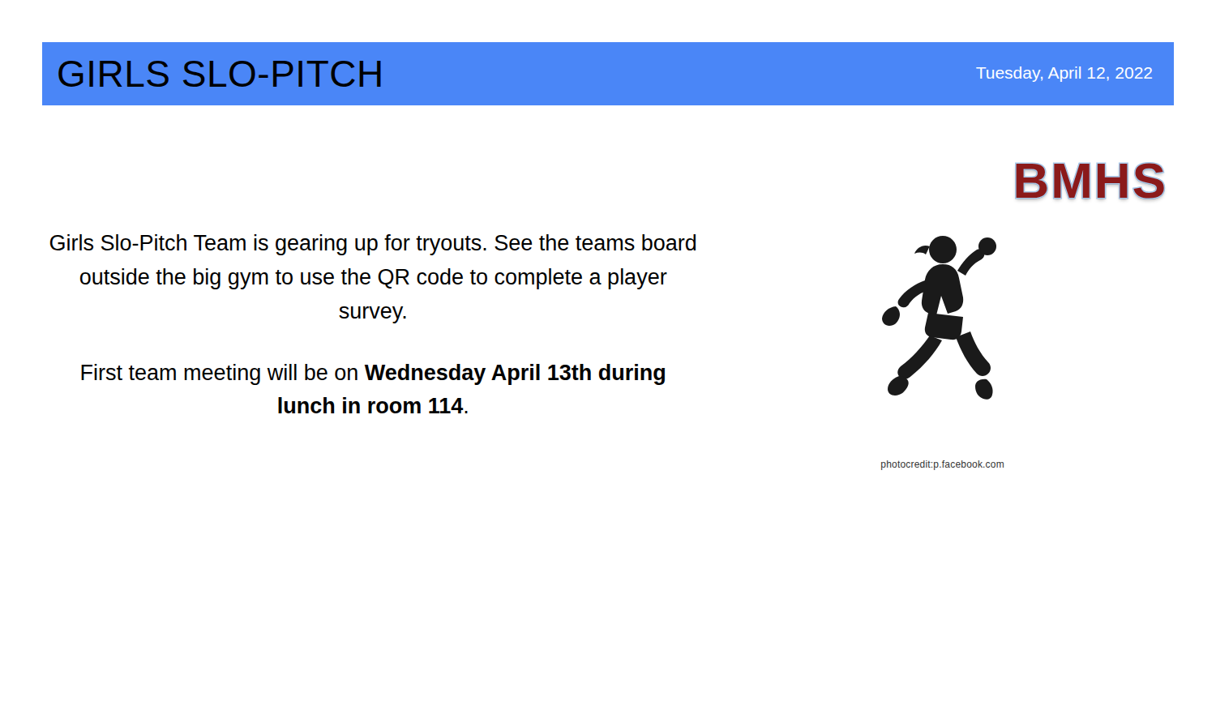GIRLS SLO-PITCH
Tuesday, April 12, 2022
BMHS
Girls Slo-Pitch Team is gearing up for tryouts. See the teams board outside the big gym to use the QR code to complete a player survey.
First team meeting will be on Wednesday April 13th during lunch in room 114.
photocredit:p.facebook.com